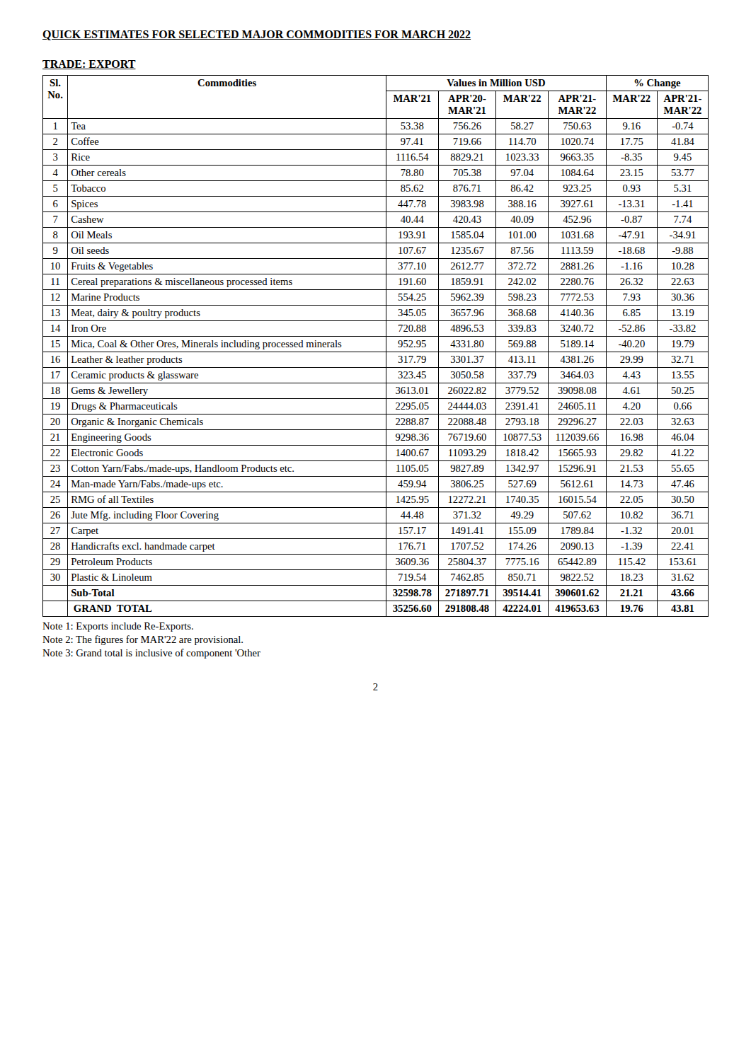QUICK ESTIMATES FOR SELECTED MAJOR COMMODITIES FOR MARCH 2022
TRADE: EXPORT
| Sl. No. | Commodities | Values in Million USD | % Change |
| --- | --- | --- | --- |
| MAR'21 | APR'20- MAR'21 | MAR'22 | APR'21- MAR'22 | MAR'22 | APR'21- MAR'22 |
| 1 | Tea | 53.38 | 756.26 | 58.27 | 750.63 | 9.16 | -0.74 |
| 2 | Coffee | 97.41 | 719.66 | 114.70 | 1020.74 | 17.75 | 41.84 |
| 3 | Rice | 1116.54 | 8829.21 | 1023.33 | 9663.35 | -8.35 | 9.45 |
| 4 | Other cereals | 78.80 | 705.38 | 97.04 | 1084.64 | 23.15 | 53.77 |
| 5 | Tobacco | 85.62 | 876.71 | 86.42 | 923.25 | 0.93 | 5.31 |
| 6 | Spices | 447.78 | 3983.98 | 388.16 | 3927.61 | -13.31 | -1.41 |
| 7 | Cashew | 40.44 | 420.43 | 40.09 | 452.96 | -0.87 | 7.74 |
| 8 | Oil Meals | 193.91 | 1585.04 | 101.00 | 1031.68 | -47.91 | -34.91 |
| 9 | Oil seeds | 107.67 | 1235.67 | 87.56 | 1113.59 | -18.68 | -9.88 |
| 10 | Fruits & Vegetables | 377.10 | 2612.77 | 372.72 | 2881.26 | -1.16 | 10.28 |
| 11 | Cereal preparations & miscellaneous processed items | 191.60 | 1859.91 | 242.02 | 2280.76 | 26.32 | 22.63 |
| 12 | Marine Products | 554.25 | 5962.39 | 598.23 | 7772.53 | 7.93 | 30.36 |
| 13 | Meat, dairy & poultry products | 345.05 | 3657.96 | 368.68 | 4140.36 | 6.85 | 13.19 |
| 14 | Iron Ore | 720.88 | 4896.53 | 339.83 | 3240.72 | -52.86 | -33.82 |
| 15 | Mica, Coal & Other Ores, Minerals including processed minerals | 952.95 | 4331.80 | 569.88 | 5189.14 | -40.20 | 19.79 |
| 16 | Leather & leather products | 317.79 | 3301.37 | 413.11 | 4381.26 | 29.99 | 32.71 |
| 17 | Ceramic products & glassware | 323.45 | 3050.58 | 337.79 | 3464.03 | 4.43 | 13.55 |
| 18 | Gems & Jewellery | 3613.01 | 26022.82 | 3779.52 | 39098.08 | 4.61 | 50.25 |
| 19 | Drugs & Pharmaceuticals | 2295.05 | 24444.03 | 2391.41 | 24605.11 | 4.20 | 0.66 |
| 20 | Organic & Inorganic Chemicals | 2288.87 | 22088.48 | 2793.18 | 29296.27 | 22.03 | 32.63 |
| 21 | Engineering Goods | 9298.36 | 76719.60 | 10877.53 | 112039.66 | 16.98 | 46.04 |
| 22 | Electronic Goods | 1400.67 | 11093.29 | 1818.42 | 15665.93 | 29.82 | 41.22 |
| 23 | Cotton Yarn/Fabs./made-ups, Handloom Products etc. | 1105.05 | 9827.89 | 1342.97 | 15296.91 | 21.53 | 55.65 |
| 24 | Man-made Yarn/Fabs./made-ups etc. | 459.94 | 3806.25 | 527.69 | 5612.61 | 14.73 | 47.46 |
| 25 | RMG of all Textiles | 1425.95 | 12272.21 | 1740.35 | 16015.54 | 22.05 | 30.50 |
| 26 | Jute Mfg. including Floor Covering | 44.48 | 371.32 | 49.29 | 507.62 | 10.82 | 36.71 |
| 27 | Carpet | 157.17 | 1491.41 | 155.09 | 1789.84 | -1.32 | 20.01 |
| 28 | Handicrafts excl. handmade carpet | 176.71 | 1707.52 | 174.26 | 2090.13 | -1.39 | 22.41 |
| 29 | Petroleum Products | 3609.36 | 25804.37 | 7775.16 | 65442.89 | 115.42 | 153.61 |
| 30 | Plastic & Linoleum | 719.54 | 7462.85 | 850.71 | 9822.52 | 18.23 | 31.62 |
| | Sub-Total | 32598.78 | 271897.71 | 39514.41 | 390601.62 | 21.21 | 43.66 |
| | GRAND TOTAL | 35256.60 | 291808.48 | 42224.01 | 419653.63 | 19.76 | 43.81 |
Note 1: Exports include Re-Exports.
Note 2: The figures for MAR'22 are provisional.
Note 3: Grand total is inclusive of component 'Other
2